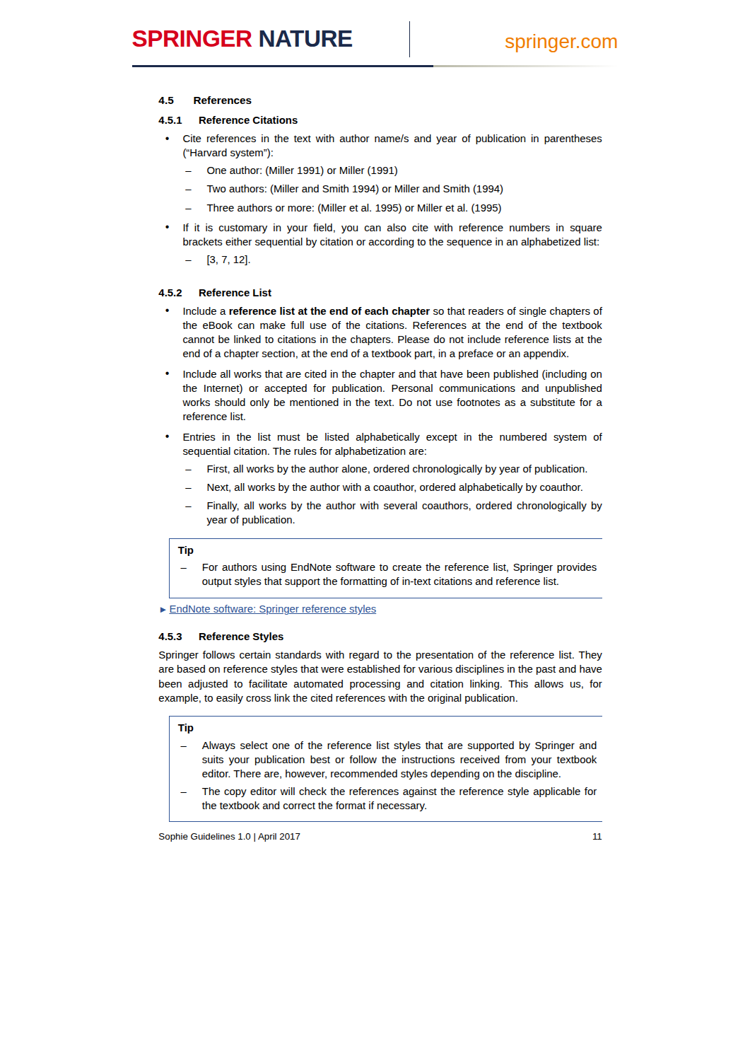SPRINGER NATURE
springer.com
4.5 References
4.5.1 Reference Citations
Cite references in the text with author name/s and year of publication in parentheses (“Harvard system”):
One author: (Miller 1991) or Miller (1991)
Two authors: (Miller and Smith 1994) or Miller and Smith (1994)
Three authors or more: (Miller et al. 1995) or Miller et al. (1995)
If it is customary in your field, you can also cite with reference numbers in square brackets either sequential by citation or according to the sequence in an alphabetized list:
[3, 7, 12].
4.5.2 Reference List
Include a reference list at the end of each chapter so that readers of single chapters of the eBook can make full use of the citations. References at the end of the textbook cannot be linked to citations in the chapters. Please do not include reference lists at the end of a chapter section, at the end of a textbook part, in a preface or an appendix.
Include all works that are cited in the chapter and that have been published (including on the Internet) or accepted for publication. Personal communications and unpublished works should only be mentioned in the text. Do not use footnotes as a substitute for a reference list.
Entries in the list must be listed alphabetically except in the numbered system of sequential citation. The rules for alphabetization are:
First, all works by the author alone, ordered chronologically by year of publication.
Next, all works by the author with a coauthor, ordered alphabetically by coauthor.
Finally, all works by the author with several coauthors, ordered chronologically by year of publication.
Tip
For authors using EndNote software to create the reference list, Springer provides output styles that support the formatting of in-text citations and reference list.
►EndNote software: Springer reference styles
4.5.3 Reference Styles
Springer follows certain standards with regard to the presentation of the reference list. They are based on reference styles that were established for various disciplines in the past and have been adjusted to facilitate automated processing and citation linking. This allows us, for example, to easily cross link the cited references with the original publication.
Tip
Always select one of the reference list styles that are supported by Springer and suits your publication best or follow the instructions received from your textbook editor. There are, however, recommended styles depending on the discipline.
The copy editor will check the references against the reference style applicable for the textbook and correct the format if necessary.
Sophie Guidelines 1.0 | April 2017
11